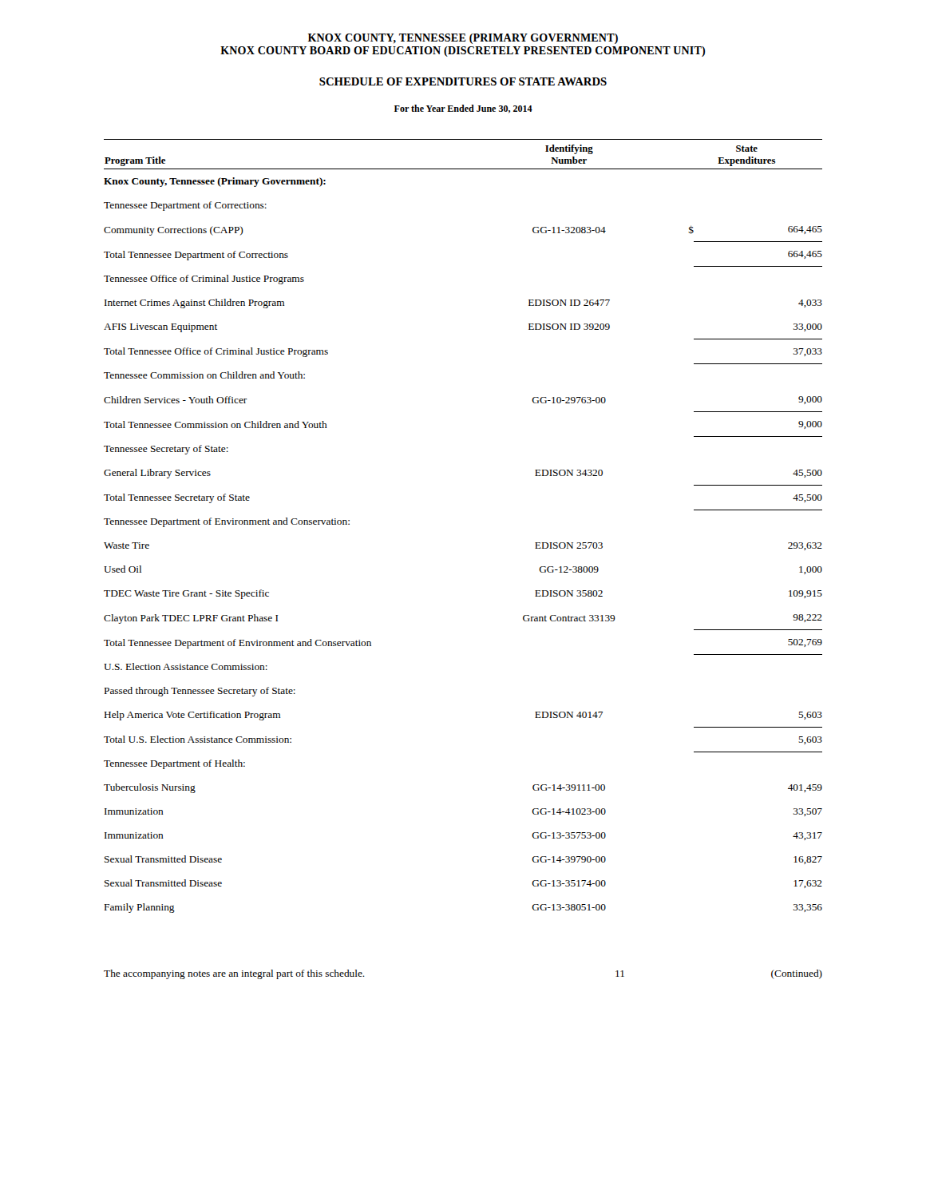KNOX COUNTY, TENNESSEE (PRIMARY GOVERNMENT)
KNOX COUNTY BOARD OF EDUCATION (DISCRETELY PRESENTED COMPONENT UNIT)
SCHEDULE OF EXPENDITURES OF STATE AWARDS
For the Year Ended June 30, 2014
| Program Title | Identifying Number | State Expenditures |
| --- | --- | --- |
| Knox County, Tennessee (Primary Government): | | | |
| Tennessee Department of Corrections: | | | |
| Community Corrections (CAPP) | GG-11-32083-04 | $ | 664,465 |
| Total Tennessee Department of Corrections | | | 664,465 |
| Tennessee Office of Criminal Justice Programs | | | |
| Internet Crimes Against Children Program | EDISON ID 26477 | | 4,033 |
| AFIS Livescan Equipment | EDISON ID 39209 | | 33,000 |
| Total Tennessee Office of Criminal Justice Programs | | | 37,033 |
| Tennessee Commission on Children and Youth: | | | |
| Children Services - Youth Officer | GG-10-29763-00 | | 9,000 |
| Total Tennessee Commission on Children and Youth | | | 9,000 |
| Tennessee Secretary of State: | | | |
| General Library Services | EDISON 34320 | | 45,500 |
| Total Tennessee Secretary of State | | | 45,500 |
| Tennessee Department of Environment and Conservation: | | | |
| Waste Tire | EDISON 25703 | | 293,632 |
| Used Oil | GG-12-38009 | | 1,000 |
| TDEC Waste Tire Grant - Site Specific | EDISON 35802 | | 109,915 |
| Clayton Park TDEC LPRF Grant Phase I | Grant Contract 33139 | | 98,222 |
| Total Tennessee Department of Environment and Conservation | | | 502,769 |
| U.S. Election Assistance Commission: | | | |
| Passed through Tennessee Secretary of State: | | | |
| Help America Vote Certification Program | EDISON 40147 | | 5,603 |
| Total U.S. Election Assistance Commission: | | | 5,603 |
| Tennessee Department of Health: | | | |
| Tuberculosis Nursing | GG-14-39111-00 | | 401,459 |
| Immunization | GG-14-41023-00 | | 33,507 |
| Immunization | GG-13-35753-00 | | 43,317 |
| Sexual Transmitted Disease | GG-14-39790-00 | | 16,827 |
| Sexual Transmitted Disease | GG-13-35174-00 | | 17,632 |
| Family Planning | GG-13-38051-00 | | 33,356 |
The accompanying notes are an integral part of this schedule.
11
(Continued)